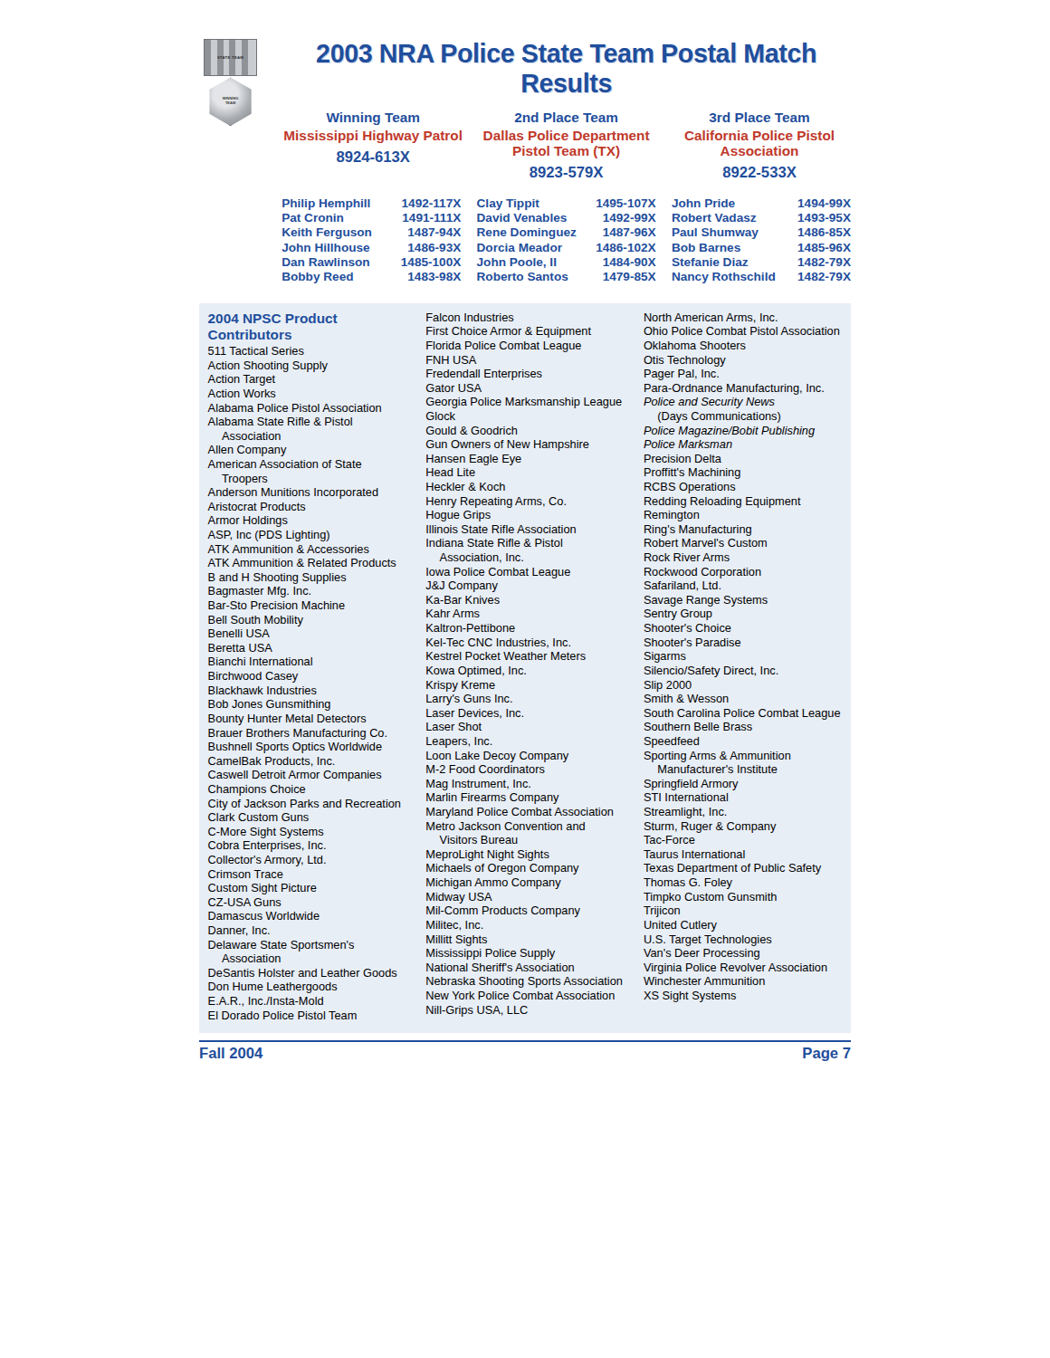2003 NRA Police State Team Postal Match Results
Winning Team
Mississippi Highway Patrol
8924-613X
2nd Place Team
Dallas Police Department Pistol Team (TX)
8923-579X
3rd Place Team
California Police Pistol Association
8922-533X
| Philip Hemphill | 1492-117X |
| Pat Cronin | 1491-111X |
| Keith Ferguson | 1487-94X |
| John Hillhouse | 1486-93X |
| Dan Rawlinson | 1485-100X |
| Bobby Reed | 1483-98X |
| Clay Tippit | 1495-107X |
| David Venables | 1492-99X |
| Rene Dominguez | 1487-96X |
| Dorcia Meador | 1486-102X |
| John Poole, II | 1484-90X |
| Roberto Santos | 1479-85X |
| John Pride | 1494-99X |
| Robert Vadasz | 1493-95X |
| Paul Shumway | 1486-85X |
| Bob Barnes | 1485-96X |
| Stefanie Diaz | 1482-79X |
| Nancy Rothschild | 1482-79X |
2004 NPSC Product Contributors
511 Tactical Series
Action Shooting Supply
Action Target
Action Works
Alabama Police Pistol Association
Alabama State Rifle & Pistol
Association
Allen Company
American Association of State
Troopers
Anderson Munitions Incorporated
Aristocrat Products
Armor Holdings
ASP, Inc (PDS Lighting)
ATK Ammunition & Accessories
ATK Ammunition & Related Products
B and H Shooting Supplies
Bagmaster Mfg. Inc.
Bar-Sto Precision Machine
Bell South Mobility
Benelli USA
Beretta USA
Bianchi International
Birchwood Casey
Blackhawk Industries
Bob Jones Gunsmithing
Bounty Hunter Metal Detectors
Brauer Brothers Manufacturing Co.
Bushnell Sports Optics Worldwide
CamelBak Products, Inc.
Caswell Detroit Armor Companies
Champions Choice
City of Jackson Parks and Recreation
Clark Custom Guns
C-More Sight Systems
Cobra Enterprises, Inc.
Collector's Armory, Ltd.
Crimson Trace
Custom Sight Picture
CZ-USA Guns
Damascus Worldwide
Danner, Inc.
Delaware State Sportsmen's
Association
DeSantis Holster and Leather Goods
Don Hume Leathergoods
E.A.R., Inc./Insta-Mold
El Dorado Police Pistol Team
Falcon Industries
First Choice Armor & Equipment
Florida Police Combat League
FNH USA
Fredendall Enterprises
Gator USA
Georgia Police Marksmanship League
Glock
Gould & Goodrich
Gun Owners of New Hampshire
Hansen Eagle Eye
Head Lite
Heckler & Koch
Henry Repeating Arms, Co.
Hogue Grips
Illinois State Rifle Association
Indiana State Rifle & Pistol
Association, Inc.
Iowa Police Combat League
J&J Company
Ka-Bar Knives
Kahr Arms
Kaltron-Pettibone
Kel-Tec CNC Industries, Inc.
Kestrel Pocket Weather Meters
Kowa Optimed, Inc.
Krispy Kreme
Larry's Guns Inc.
Laser Devices, Inc.
Laser Shot
Leapers, Inc.
Loon Lake Decoy Company
M-2 Food Coordinators
Mag Instrument, Inc.
Marlin Firearms Company
Maryland Police Combat Association
Metro Jackson Convention and
Visitors Bureau
MeproLight Night Sights
Michaels of Oregon Company
Michigan Ammo Company
Midway USA
Mil-Comm Products Company
Militec, Inc.
Millitt Sights
Mississippi Police Supply
National Sheriff's Association
Nebraska Shooting Sports Association
New York Police Combat Association
Nill-Grips USA, LLC
North American Arms, Inc.
Ohio Police Combat Pistol Association
Oklahoma Shooters
Otis Technology
Pager Pal, Inc.
Para-Ordnance Manufacturing, Inc.
Police and Security News
(Days Communications)
Police Magazine/Bobit Publishing
Police Marksman
Precision Delta
Proffitt's Machining
RCBS Operations
Redding Reloading Equipment
Remington
Ring's Manufacturing
Robert Marvel's Custom
Rock River Arms
Rockwood Corporation
Safariland, Ltd.
Savage Range Systems
Sentry Group
Shooter's Choice
Shooter's Paradise
Sigarms
Silencio/Safety Direct, Inc.
Slip 2000
Smith & Wesson
South Carolina Police Combat League
Southern Belle Brass
Speedfeed
Sporting Arms & Ammunition
Manufacturer's Institute
Springfield Armory
STI International
Streamlight, Inc.
Sturm, Ruger & Company
Tac-Force
Taurus International
Texas Department of Public Safety
Thomas G. Foley
Timpko Custom Gunsmith
Trijicon
United Cutlery
U.S. Target Technologies
Van's Deer Processing
Virginia Police Revolver Association
Winchester Ammunition
XS Sight Systems
Fall 2004
Page 7